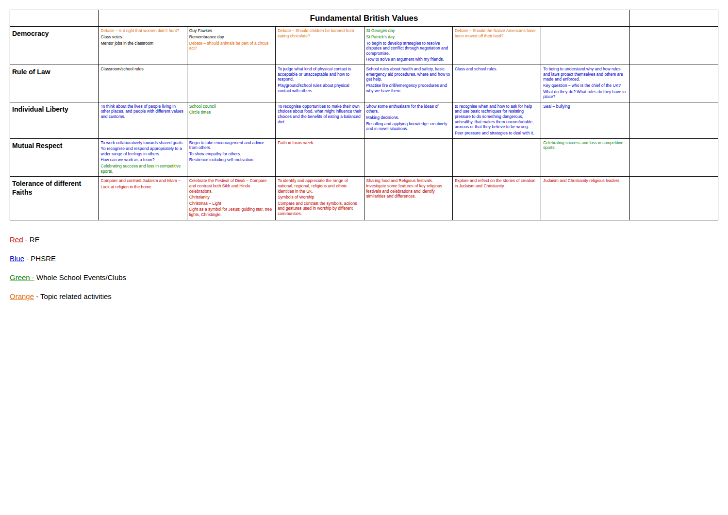| | Fundamental British Values | |
| --- | --- | --- |
| Democracy | Debate – Is it right that women didn’t hunt? Class votes Mentor jobs in the classroom | Guy Fawkes Remembrance day Debate – should animals be part of a circus act? | Debate – Should children be banned from eating chocolate? | St Georges day St Patrick’s day To begin to develop strategies to resolve disputes and conflict through negotiation and compromise. How to solve an argument with my friends. | Debate – Should the Native Americans have been moved off their land? | | |
| Rule of Law | Classroom/school rules | | To judge what kind of physical contact is acceptable or unacceptable and how to respond. Playground/school rules about physical contact with others. | School rules about health and safety, basic emergency aid procedures, where and how to get help. Practise fire drill/emergency procedures and why we have them. | Class and school rules. | To being to understand why and how rules and laws protect themselves and others are made and enforced. Key question – who is the chief of the UK? What do they do? What rules do they have in place? | |
| Individual Liberty | To think about the lives of people living in other places, and people with different values and customs. | School council Circle times | To recognise opportunities to make their own choices about food, what might influence their choices and the benefits of eating a balanced diet. | Show some enthusiasm for the ideas of others. Making decisions. Recalling and applying knowledge creatively and in novel situations. | to recognise when and how to ask for help and use basic techniques for resisting pressure to do something dangerous, unhealthy, that makes them uncomfortable, anxious or that they believe to be wrong. Peer pressure and strategies to deal with it. | Seal – bullying | |
| Mutual Respect | To work collaboratively towards shared goals. *to recognise and respond appropriately to a wider range of feelings in others. How can we work as a team? Celebrating success and loss in competitive sports. | Begin to take encouragement and advice from others. To show empathy for others. Resilience including self-motivation. | Faith in focus week. | | | Celebrating success and loss in competitive sports. | |
| Tolerance of different Faiths | Compare and contrast Judaism and Islam – Look at religion in the home. | Celebrate the Festival of Divali – Compare and contrast both Sikh and Hindu celebrations. Christianity Christmas – Light Light as a symbol for Jesus; guiding star, tree lights, Christingle. | To identify and appreciate the range of national, regional, religious and ethnic identities in the UK. Symbols of Worship Compare and contrast the symbols, actions and gestures used in worship by different communities. | Sharing food and Religious festivals. Investigate some features of key religious festivals and celebrations and identify similarities and differences. | Explore and reflect on the stories of creation in Judaism and Christianity | Judaism and Christianity religious leaders. | |
Red - RE
Blue - PHSRE
Green - Whole School Events/Clubs
Orange - Topic related activities